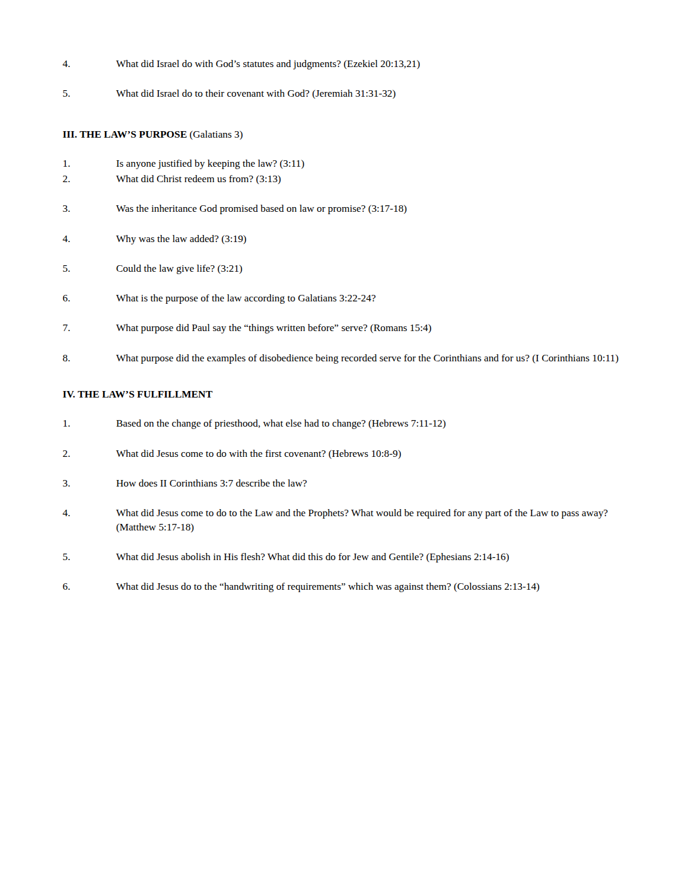4. What did Israel do with God’s statutes and judgments? (Ezekiel 20:13,21)
5. What did Israel do to their covenant with God? (Jeremiah 31:31-32)
III. THE LAW’S PURPOSE (Galatians 3)
1. Is anyone justified by keeping the law? (3:11)
2. What did Christ redeem us from? (3:13)
3. Was the inheritance God promised based on law or promise? (3:17-18)
4. Why was the law added? (3:19)
5. Could the law give life? (3:21)
6. What is the purpose of the law according to Galatians 3:22-24?
7. What purpose did Paul say the “things written before” serve? (Romans 15:4)
8. What purpose did the examples of disobedience being recorded serve for the Corinthians and for us? (I Corinthians 10:11)
IV. THE LAW’S FULFILLMENT
1. Based on the change of priesthood, what else had to change? (Hebrews 7:11-12)
2. What did Jesus come to do with the first covenant? (Hebrews 10:8-9)
3. How does II Corinthians 3:7 describe the law?
4. What did Jesus come to do to the Law and the Prophets? What would be required for any part of the Law to pass away? (Matthew 5:17-18)
5. What did Jesus abolish in His flesh? What did this do for Jew and Gentile? (Ephesians 2:14-16)
6. What did Jesus do to the “handwriting of requirements” which was against them? (Colossians 2:13-14)